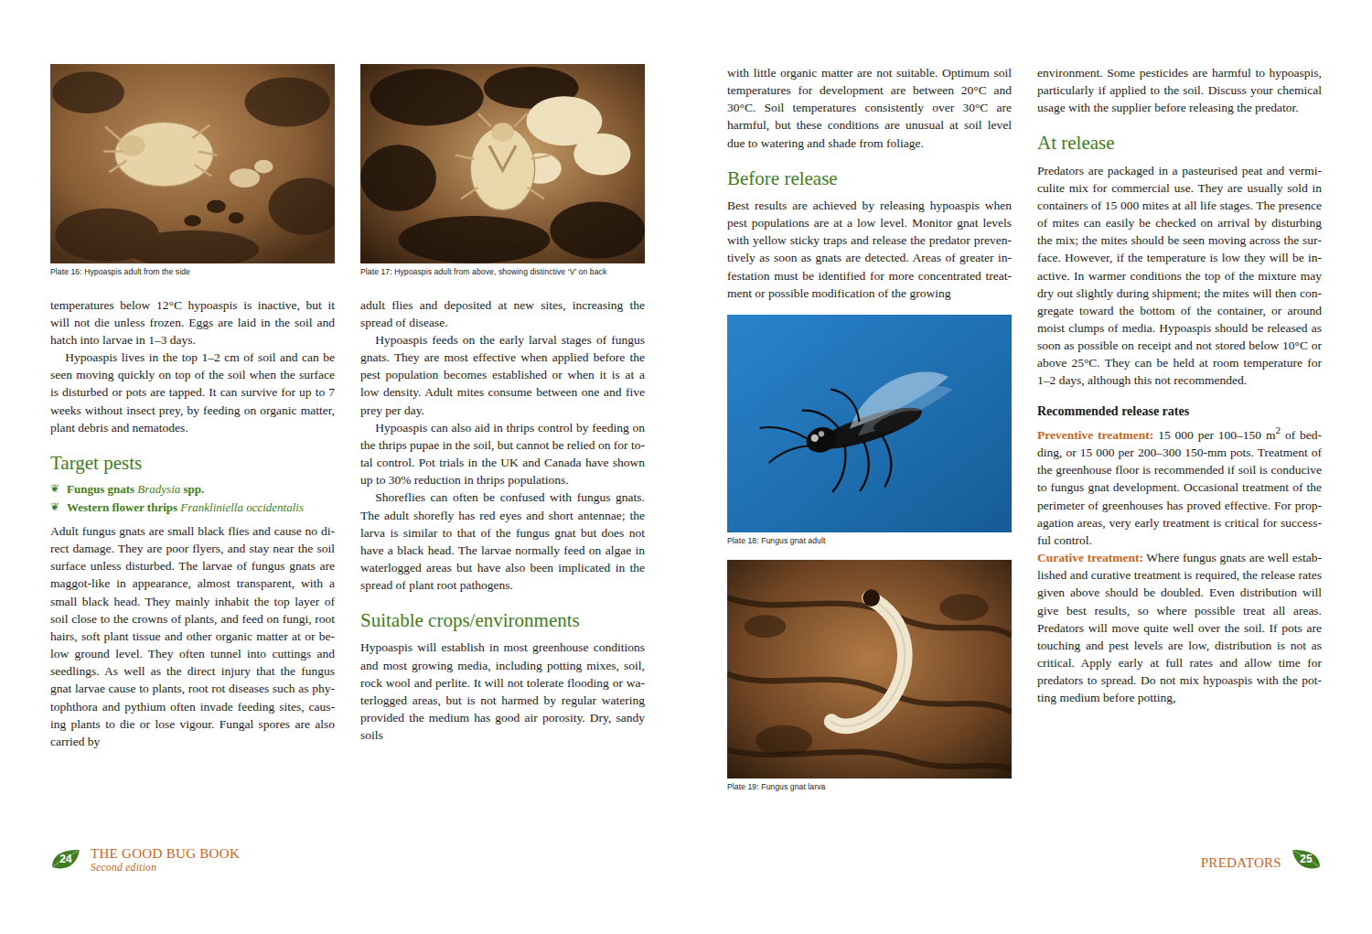Plate 16: Hypoaspis adult from the side
temperatures below 12°C hypoaspis is inactive, but it will not die unless frozen. Eggs are laid in the soil and hatch into larvae in 1–3 days.
Hypoaspis lives in the top 1–2 cm of soil and can be seen moving quickly on top of the soil when the surface is disturbed or pots are tapped. It can survive for up to 7 weeks without insect prey, by feeding on organic matter, plant debris and nematodes.
Target pests
Fungus gnats Bradysia spp.
Western flower thrips Frankliniella occidentalis
Adult fungus gnats are small black flies and cause no direct damage. They are poor flyers, and stay near the soil surface unless disturbed. The larvae of fungus gnats are maggot-like in appearance, almost transparent, with a small black head. They mainly inhabit the top layer of soil close to the crowns of plants, and feed on fungi, root hairs, soft plant tissue and other organic matter at or below ground level. They often tunnel into cuttings and seedlings. As well as the direct injury that the fungus gnat larvae cause to plants, root rot diseases such as phytophthora and pythium often invade feeding sites, causing plants to die or lose vigour. Fungal spores are also carried by
Plate 17: Hypoaspis adult from above, showing distinctive ‘V’ on back
adult flies and deposited at new sites, increasing the spread of disease.
Hypoaspis feeds on the early larval stages of fungus gnats. They are most effective when applied before the pest population becomes established or when it is at a low density. Adult mites consume between one and five prey per day.
Hypoaspis can also aid in thrips control by feeding on the thrips pupae in the soil, but cannot be relied on for total control. Pot trials in the UK and Canada have shown up to 30% reduction in thrips populations.
Shoreflies can often be confused with fungus gnats. The adult shorefly has red eyes and short antennae; the larva is similar to that of the fungus gnat but does not have a black head. The larvae normally feed on algae in waterlogged areas but have also been implicated in the spread of plant root pathogens.
Suitable crops/environments
Hypoaspis will establish in most greenhouse conditions and most growing media, including potting mixes, soil, rock wool and perlite. It will not tolerate flooding or waterlogged areas, but is not harmed by regular watering provided the medium has good air porosity. Dry, sandy soils
24
THE GOOD BUG BOOKSecond edition
with little organic matter are not suitable. Optimum soil temperatures for development are between 20°C and 30°C. Soil temperatures consistently over 30°C are harmful, but these conditions are unusual at soil level due to watering and shade from foliage.
Before release
Best results are achieved by releasing hypoaspis when pest populations are at a low level. Monitor gnat levels with yellow sticky traps and release the predator preventively as soon as gnats are detected. Areas of greater infestation must be identified for more concentrated treatment or possible modification of the growing
Plate 18: Fungus gnat adult
Plate 19: Fungus gnat larva
environment. Some pesticides are harmful to hypoaspis, particularly if applied to the soil. Discuss your chemical usage with the supplier before releasing the predator.
At release
Predators are packaged in a pasteurised peat and vermiculite mix for commercial use. They are usually sold in containers of 15 000 mites at all life stages. The presence of mites can easily be checked on arrival by disturbing the mix; the mites should be seen moving across the surface. However, if the temperature is low they will be inactive. In warmer conditions the top of the mixture may dry out slightly during shipment; the mites will then congregate toward the bottom of the container, or around moist clumps of media. Hypoaspis should be released as soon as possible on receipt and not stored below 10°C or above 25°C. They can be held at room temperature for 1–2 days, although this not recommended.
Recommended release rates
Preventive treatment: 15 000 per 100–150 m2 of bedding, or 15 000 per 200–300 150-mm pots. Treatment of the greenhouse floor is recommended if soil is conducive to fungus gnat development. Occasional treatment of the perimeter of greenhouses has proved effective. For propagation areas, very early treatment is critical for successful control.
Curative treatment: Where fungus gnats are well established and curative treatment is required, the release rates given above should be doubled. Even distribution will give best results, so where possible treat all areas. Predators will move quite well over the soil. If pots are touching and pest levels are low, distribution is not as critical. Apply early at full rates and allow time for predators to spread. Do not mix hypoaspis with the potting medium before potting,
PREDATORS
25